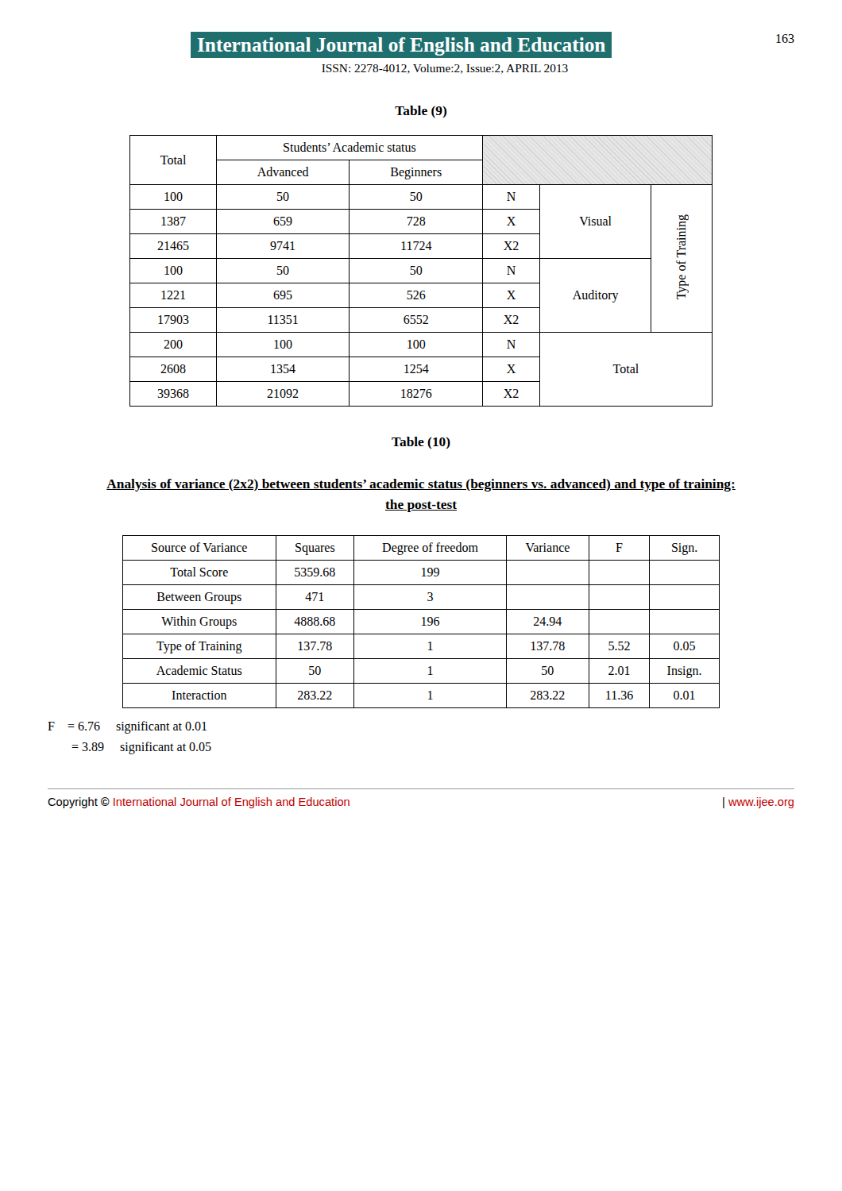International Journal of English and Education 163
ISSN: 2278-4012, Volume:2, Issue:2, APRIL 2013
Table (9)
| Total | Students’ Academic status | |
| Advanced | Beginners |
| 100 | 50 | 50 | N | Visual | Type of Training |
| 1387 | 659 | 728 | X |
| 21465 | 9741 | 11724 | X2 |
| 100 | 50 | 50 | N | Auditory |
| 1221 | 695 | 526 | X |
| 17903 | 11351 | 6552 | X2 |
| 200 | 100 | 100 | N | Total |
| 2608 | 1354 | 1254 | X |
| 39368 | 21092 | 18276 | X2 |
Table (10)
Analysis of variance (2x2) between students’ academic status (beginners vs. advanced) and type of training: the post-test
| Source of Variance | Squares | Degree of freedom | Variance | F | Sign. |
| Total Score | 5359.68 | 199 | | | |
| Between Groups | 471 | 3 | | | |
| Within Groups | 4888.68 | 196 | 24.94 | | |
| Type of Training | 137.78 | 1 | 137.78 | 5.52 | 0.05 |
| Academic Status | 50 | 1 | 50 | 2.01 | Insign. |
| Interaction | 283.22 | 1 | 283.22 | 11.36 | 0.01 |
F = 6.76 significant at 0.01
= 3.89 significant at 0.05
Copyright © International Journal of English and Education
| www.ijee.org